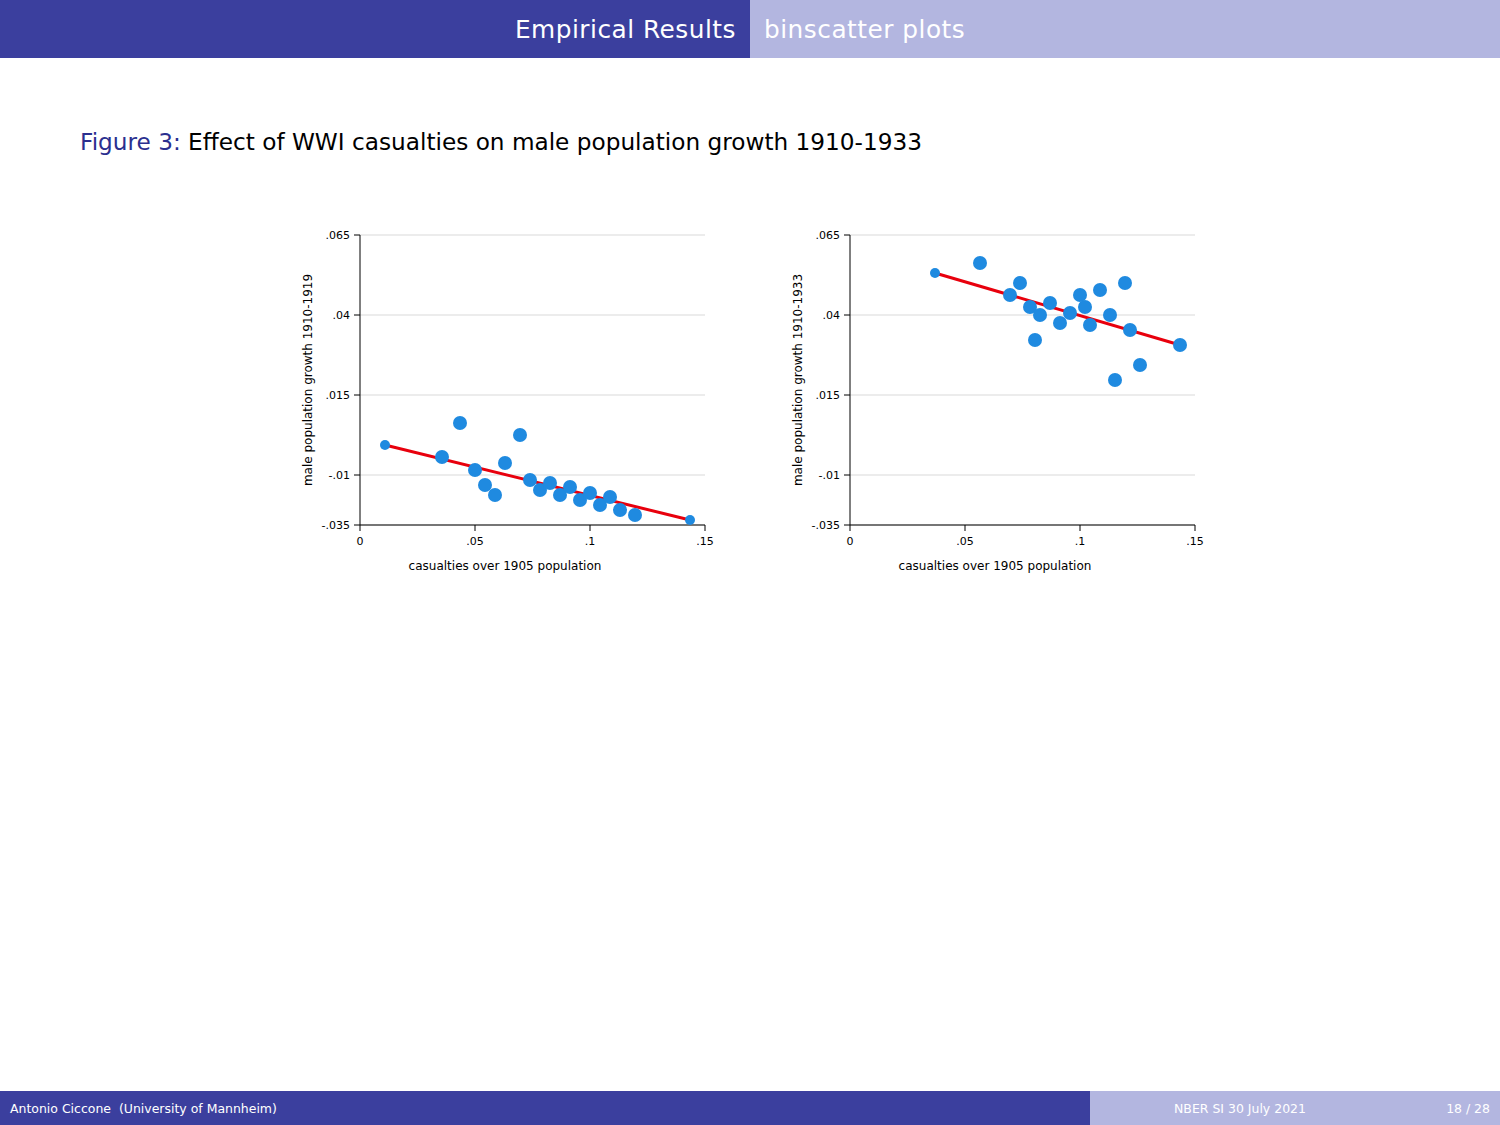g
Empirical Results
binscatter plots
Figure 3: Effect of WWI casualties on male population growth 1910-1933
.065 .04 .015 -.01 -.035 0 .05 .1 .15 casualties over 1905 population male population growth 1910-1919
.065 .04 .015 -.01 -.035 0 .05 .1 .15 casualties over 1905 population male population growth 1910-1933
Antonio Ciccone (University of Mannheim)
NBER SI 30 July 2021
18 / 28